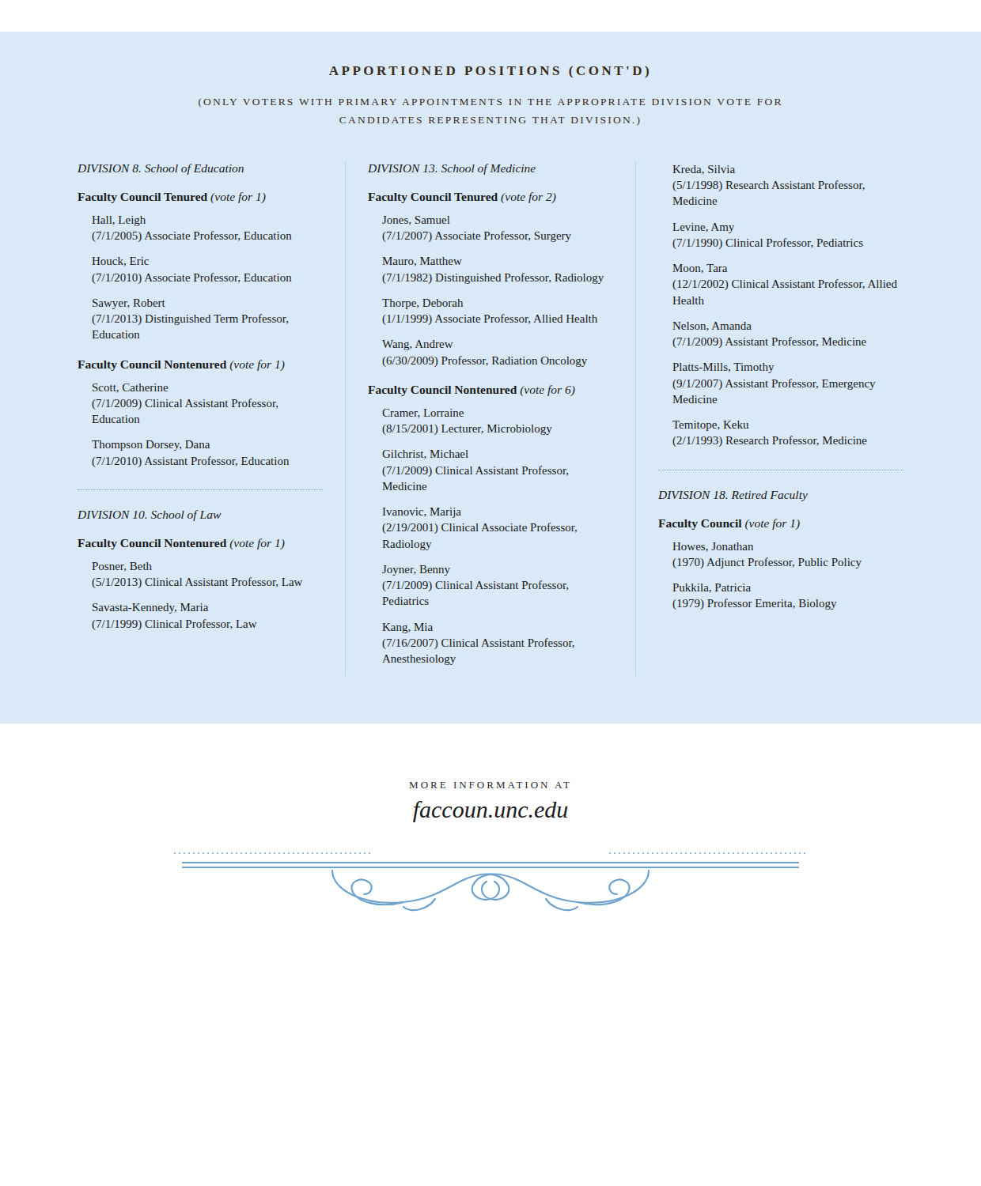Apportioned Positions (Cont'd)
(Only voters with primary appointments in the appropriate division vote for candidates representing that division.)
DIVISION 8. School of Education
Faculty Council Tenured (vote for 1)
Hall, Leigh (7/1/2005) Associate Professor, Education
Houck, Eric (7/1/2010) Associate Professor, Education
Sawyer, Robert (7/1/2013) Distinguished Term Professor, Education
Faculty Council Nontenured (vote for 1)
Scott, Catherine (7/1/2009) Clinical Assistant Professor, Education
Thompson Dorsey, Dana (7/1/2010) Assistant Professor, Education
DIVISION 10. School of Law
Faculty Council Nontenured (vote for 1)
Posner, Beth (5/1/2013) Clinical Assistant Professor, Law
Savasta-Kennedy, Maria (7/1/1999) Clinical Professor, Law
DIVISION 13. School of Medicine
Faculty Council Tenured (vote for 2)
Jones, Samuel (7/1/2007) Associate Professor, Surgery
Mauro, Matthew (7/1/1982) Distinguished Professor, Radiology
Thorpe, Deborah (1/1/1999) Associate Professor, Allied Health
Wang, Andrew (6/30/2009) Professor, Radiation Oncology
Faculty Council Nontenured (vote for 6)
Cramer, Lorraine (8/15/2001) Lecturer, Microbiology
Gilchrist, Michael (7/1/2009) Clinical Assistant Professor, Medicine
Ivanovic, Marija (2/19/2001) Clinical Associate Professor, Radiology
Joyner, Benny (7/1/2009) Clinical Assistant Professor, Pediatrics
Kang, Mia (7/16/2007) Clinical Assistant Professor, Anesthesiology
Kreda, Silvia (5/1/1998) Research Assistant Professor, Medicine
Levine, Amy (7/1/1990) Clinical Professor, Pediatrics
Moon, Tara (12/1/2002) Clinical Assistant Professor, Allied Health
Nelson, Amanda (7/1/2009) Assistant Professor, Medicine
Platts-Mills, Timothy (9/1/2007) Assistant Professor, Emergency Medicine
Temitope, Keku (2/1/1993) Research Professor, Medicine
DIVISION 18. Retired Faculty
Faculty Council (vote for 1)
Howes, Jonathan (1970) Adjunct Professor, Public Policy
Pukkila, Patricia (1979) Professor Emerita, Biology
More Information At
faccoun.unc.edu